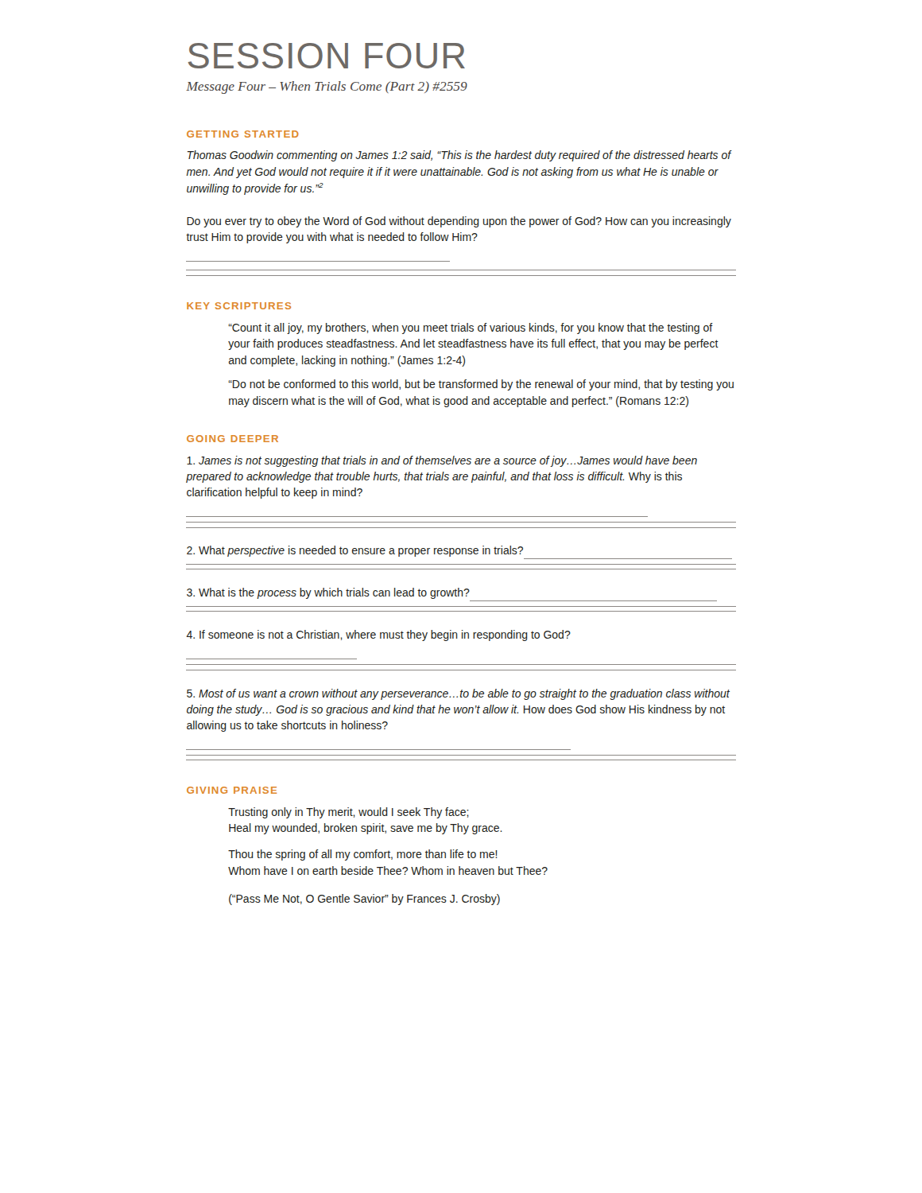SESSION FOUR
Message Four – When Trials Come (Part 2) #2559
Getting Started
Thomas Goodwin commenting on James 1:2 said, “This is the hardest duty required of the distressed hearts of men. And yet God would not require it if it were unattainable. God is not asking from us what He is unable or unwilling to provide for us.”2
Do you ever try to obey the Word of God without depending upon the power of God? How can you increasingly trust Him to provide you with what is needed to follow Him?
Key Scriptures
“Count it all joy, my brothers, when you meet trials of various kinds, for you know that the testing of your faith produces steadfastness. And let steadfastness have its full effect, that you may be perfect and complete, lacking in nothing.” (James 1:2-4)
“Do not be conformed to this world, but be transformed by the renewal of your mind, that by testing you may discern what is the will of God, what is good and acceptable and perfect.” (Romans 12:2)
Going Deeper
James is not suggesting that trials in and of themselves are a source of joy…James would have been prepared to acknowledge that trouble hurts, that trials are painful, and that loss is difficult. Why is this clarification helpful to keep in mind?
What perspective is needed to ensure a proper response in trials?
What is the process by which trials can lead to growth?
If someone is not a Christian, where must they begin in responding to God?
Most of us want a crown without any perseverance…to be able to go straight to the graduation class without doing the study… God is so gracious and kind that he won’t allow it. How does God show His kindness by not allowing us to take shortcuts in holiness?
Giving Praise
Trusting only in Thy merit, would I seek Thy face;
Heal my wounded, broken spirit, save me by Thy grace.
Thou the spring of all my comfort, more than life to me!
Whom have I on earth beside Thee? Whom in heaven but Thee?
(“Pass Me Not, O Gentle Savior” by Frances J. Crosby)